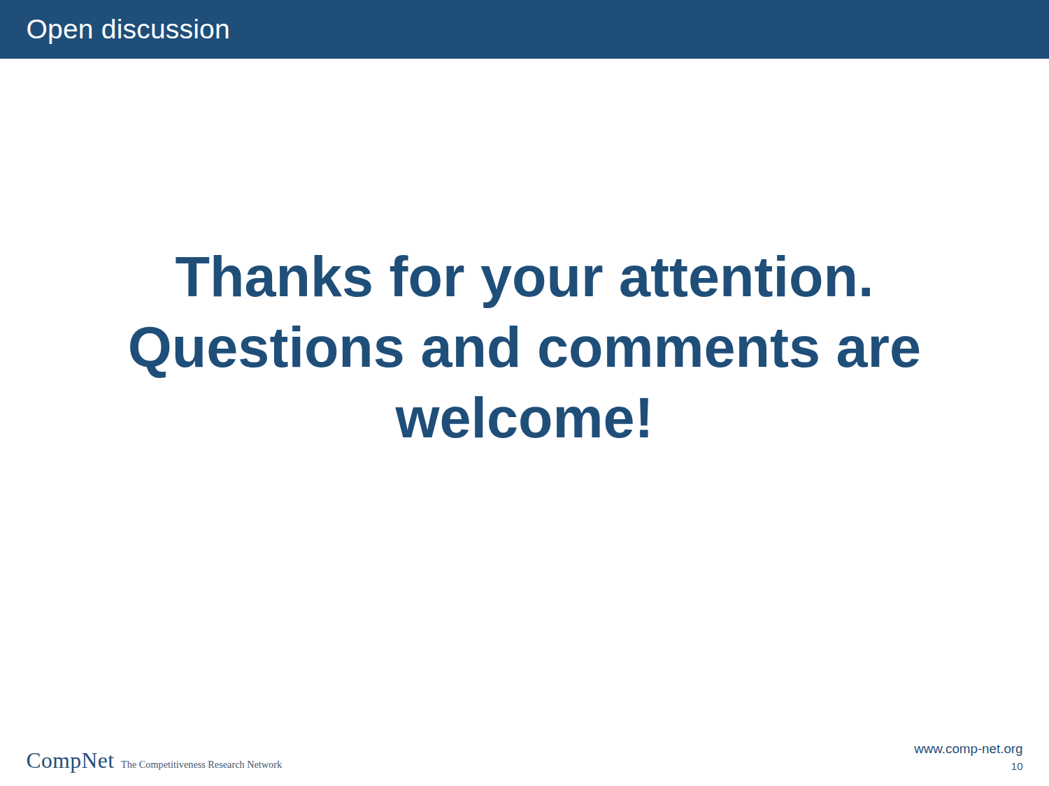Open discussion
Thanks for your attention.
Questions and comments are welcome!
CompNet The Competitiveness Research Network
www.comp-net.org
10